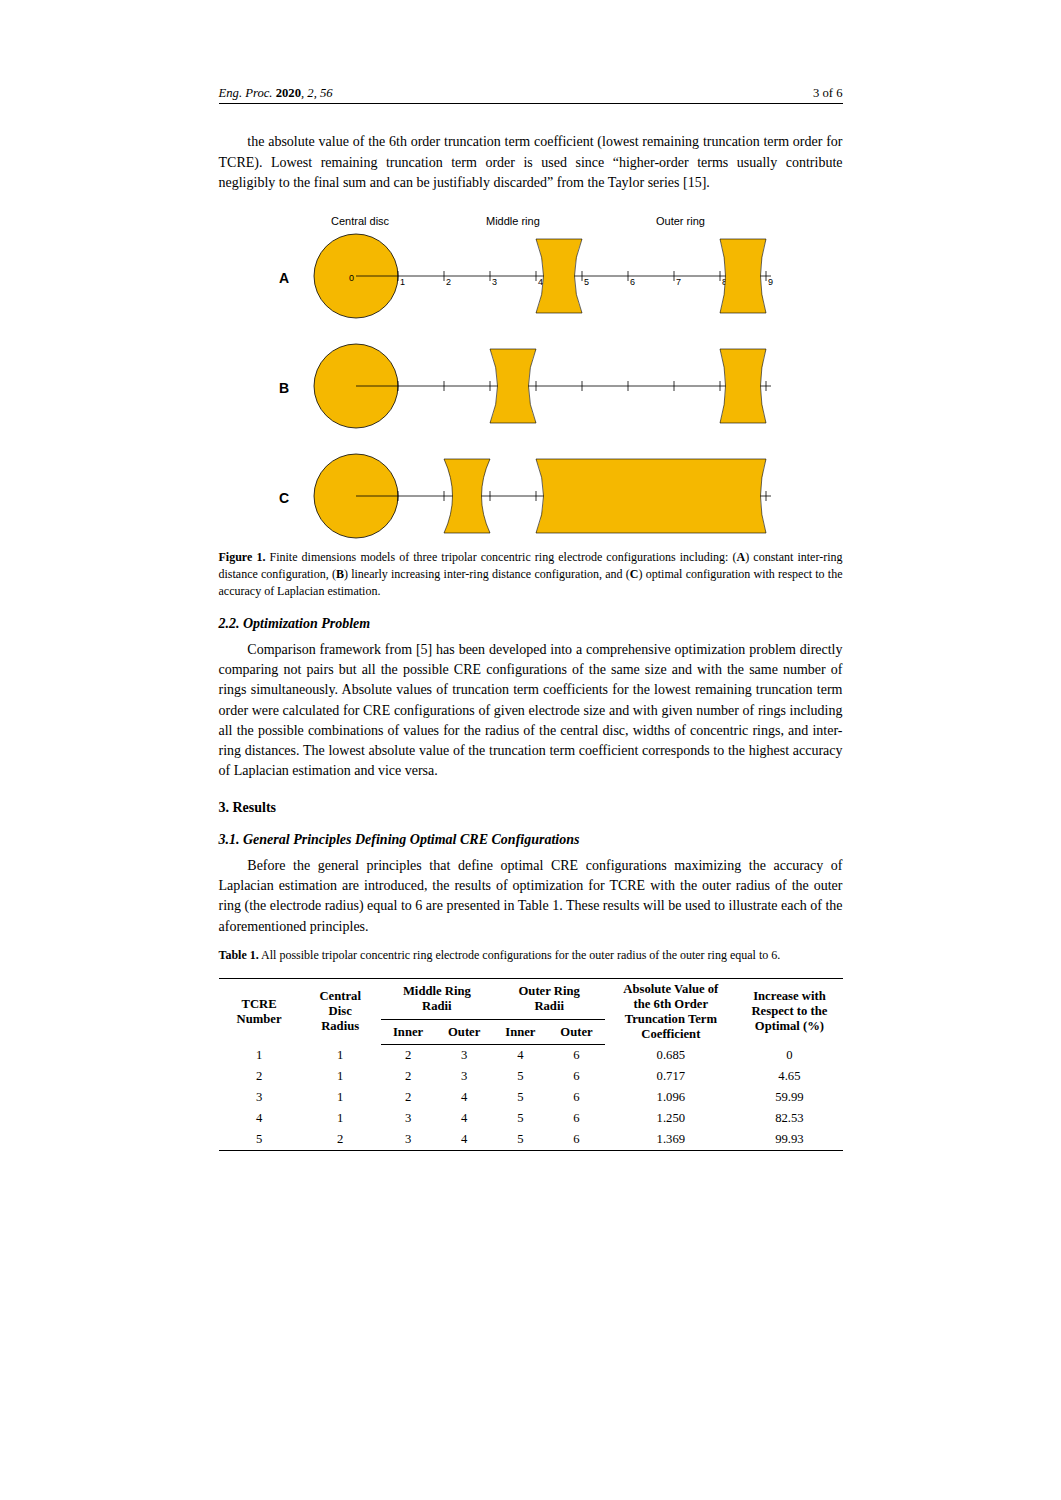Eng. Proc. 2020, 2, 56
3 of 6
the absolute value of the 6th order truncation term coefficient (lowest remaining truncation term order for TCRE). Lowest remaining truncation term order is used since “higher-order terms usually contribute negligibly to the final sum and can be justifiably discarded” from the Taylor series [15].
Central disc Middle ring Outer ring A 0 1 2 3 4 5 6 7 8 9 B C
Figure 1. Finite dimensions models of three tripolar concentric ring electrode configurations including: (A) constant inter-ring distance configuration, (B) linearly increasing inter-ring distance configuration, and (C) optimal configuration with respect to the accuracy of Laplacian estimation.
2.2. Optimization Problem
Comparison framework from [5] has been developed into a comprehensive optimization problem directly comparing not pairs but all the possible CRE configurations of the same size and with the same number of rings simultaneously. Absolute values of truncation term coefficients for the lowest remaining truncation term order were calculated for CRE configurations of given electrode size and with given number of rings including all the possible combinations of values for the radius of the central disc, widths of concentric rings, and inter-ring distances. The lowest absolute value of the truncation term coefficient corresponds to the highest accuracy of Laplacian estimation and vice versa.
3. Results
3.1. General Principles Defining Optimal CRE Configurations
Before the general principles that define optimal CRE configurations maximizing the accuracy of Laplacian estimation are introduced, the results of optimization for TCRE with the outer radius of the outer ring (the electrode radius) equal to 6 are presented in Table 1. These results will be used to illustrate each of the aforementioned principles.
Table 1. All possible tripolar concentric ring electrode configurations for the outer radius of the outer ring equal to 6.
| TCRE Number | Central Disc Radius | Middle Ring Radii | Outer Ring Radii | Absolute Value of the 6th Order Truncation Term Coefficient | Increase with Respect to the Optimal (%) |
| --- | --- | --- | --- | --- | --- |
| Inner | Outer | Inner | Outer |
| 1 | 1 | 2 | 3 | 4 | 6 | 0.685 | 0 |
| 2 | 1 | 2 | 3 | 5 | 6 | 0.717 | 4.65 |
| 3 | 1 | 2 | 4 | 5 | 6 | 1.096 | 59.99 |
| 4 | 1 | 3 | 4 | 5 | 6 | 1.250 | 82.53 |
| 5 | 2 | 3 | 4 | 5 | 6 | 1.369 | 99.93 |